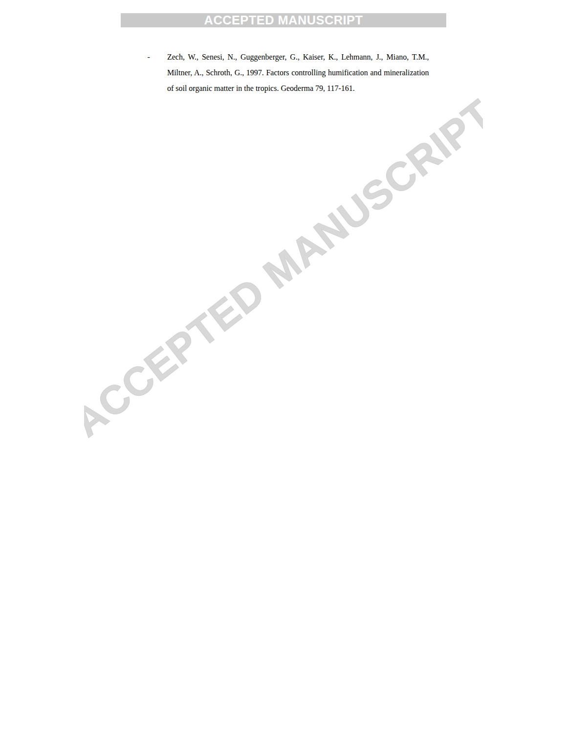ACCEPTED MANUSCRIPT
ACCEPTED MANUSCRIPT
Zech, W., Senesi, N., Guggenberger, G., Kaiser, K., Lehmann, J., Miano, T.M., Miltner, A., Schroth, G., 1997. Factors controlling humification and mineralization of soil organic matter in the tropics. Geoderma 79, 117-161.